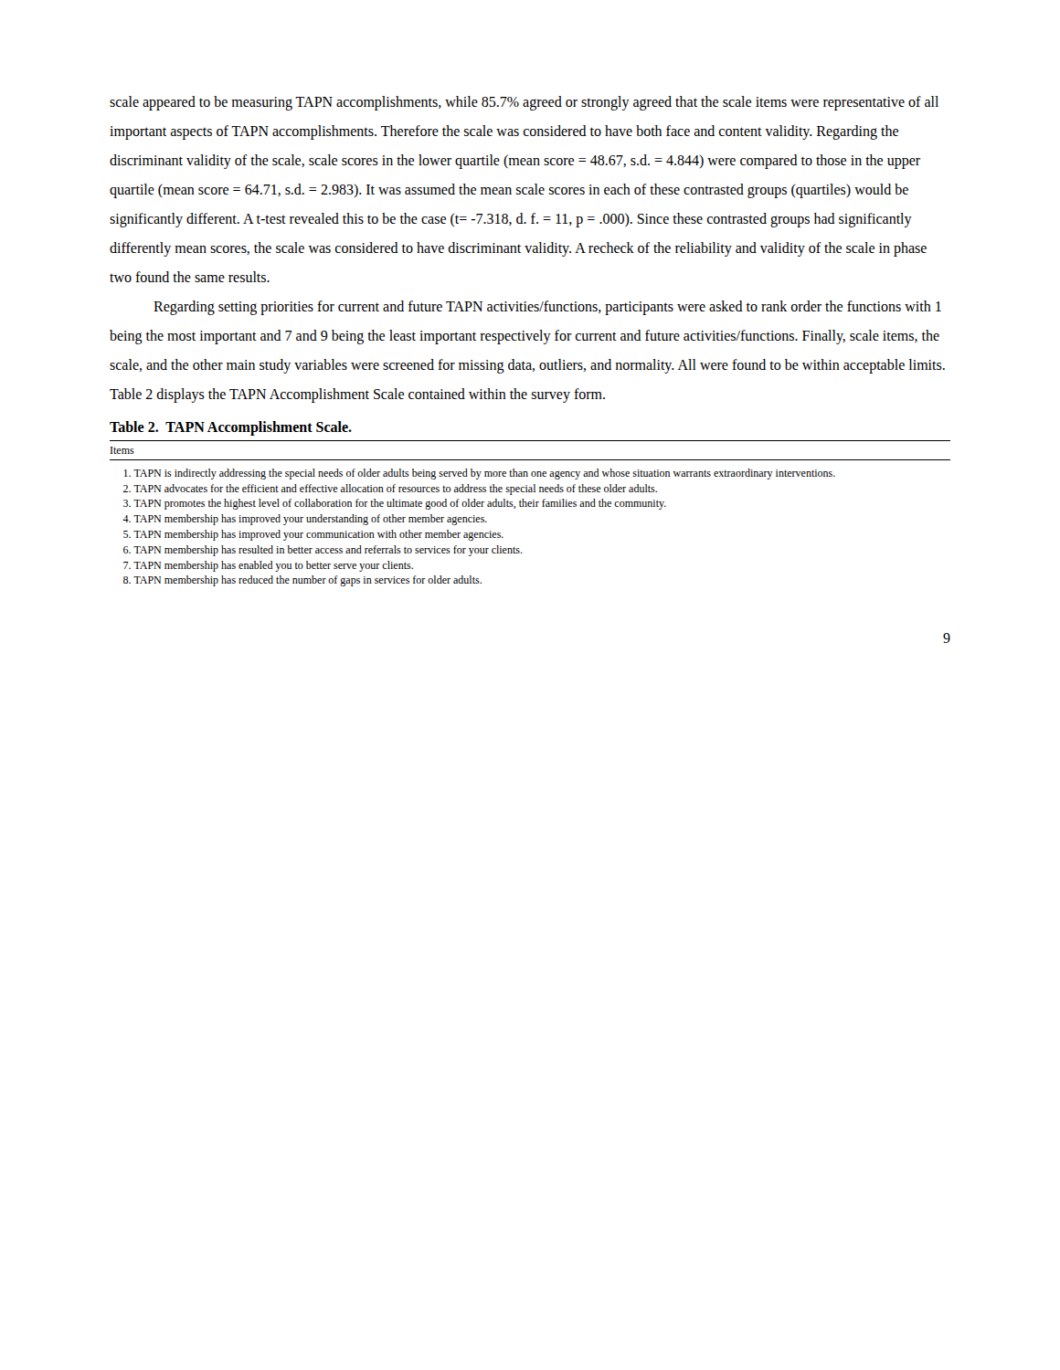scale appeared to be measuring TAPN accomplishments, while 85.7% agreed or strongly agreed that the scale items were representative of all important aspects of TAPN accomplishments. Therefore the scale was considered to have both face and content validity. Regarding the discriminant validity of the scale, scale scores in the lower quartile (mean score = 48.67, s.d. = 4.844) were compared to those in the upper quartile (mean score = 64.71, s.d. = 2.983). It was assumed the mean scale scores in each of these contrasted groups (quartiles) would be significantly different. A t-test revealed this to be the case (t= -7.318, d. f. = 11, p = .000). Since these contrasted groups had significantly differently mean scores, the scale was considered to have discriminant validity. A recheck of the reliability and validity of the scale in phase two found the same results.
Regarding setting priorities for current and future TAPN activities/functions, participants were asked to rank order the functions with 1 being the most important and 7 and 9 being the least important respectively for current and future activities/functions. Finally, scale items, the scale, and the other main study variables were screened for missing data, outliers, and normality. All were found to be within acceptable limits. Table 2 displays the TAPN Accomplishment Scale contained within the survey form.
Table 2. TAPN Accomplishment Scale.
Items
TAPN is indirectly addressing the special needs of older adults being served by more than one agency and whose situation warrants extraordinary interventions.
TAPN advocates for the efficient and effective allocation of resources to address the special needs of these older adults.
TAPN promotes the highest level of collaboration for the ultimate good of older adults, their families and the community.
TAPN membership has improved your understanding of other member agencies.
TAPN membership has improved your communication with other member agencies.
TAPN membership has resulted in better access and referrals to services for your clients.
TAPN membership has enabled you to better serve your clients.
TAPN membership has reduced the number of gaps in services for older adults.
9